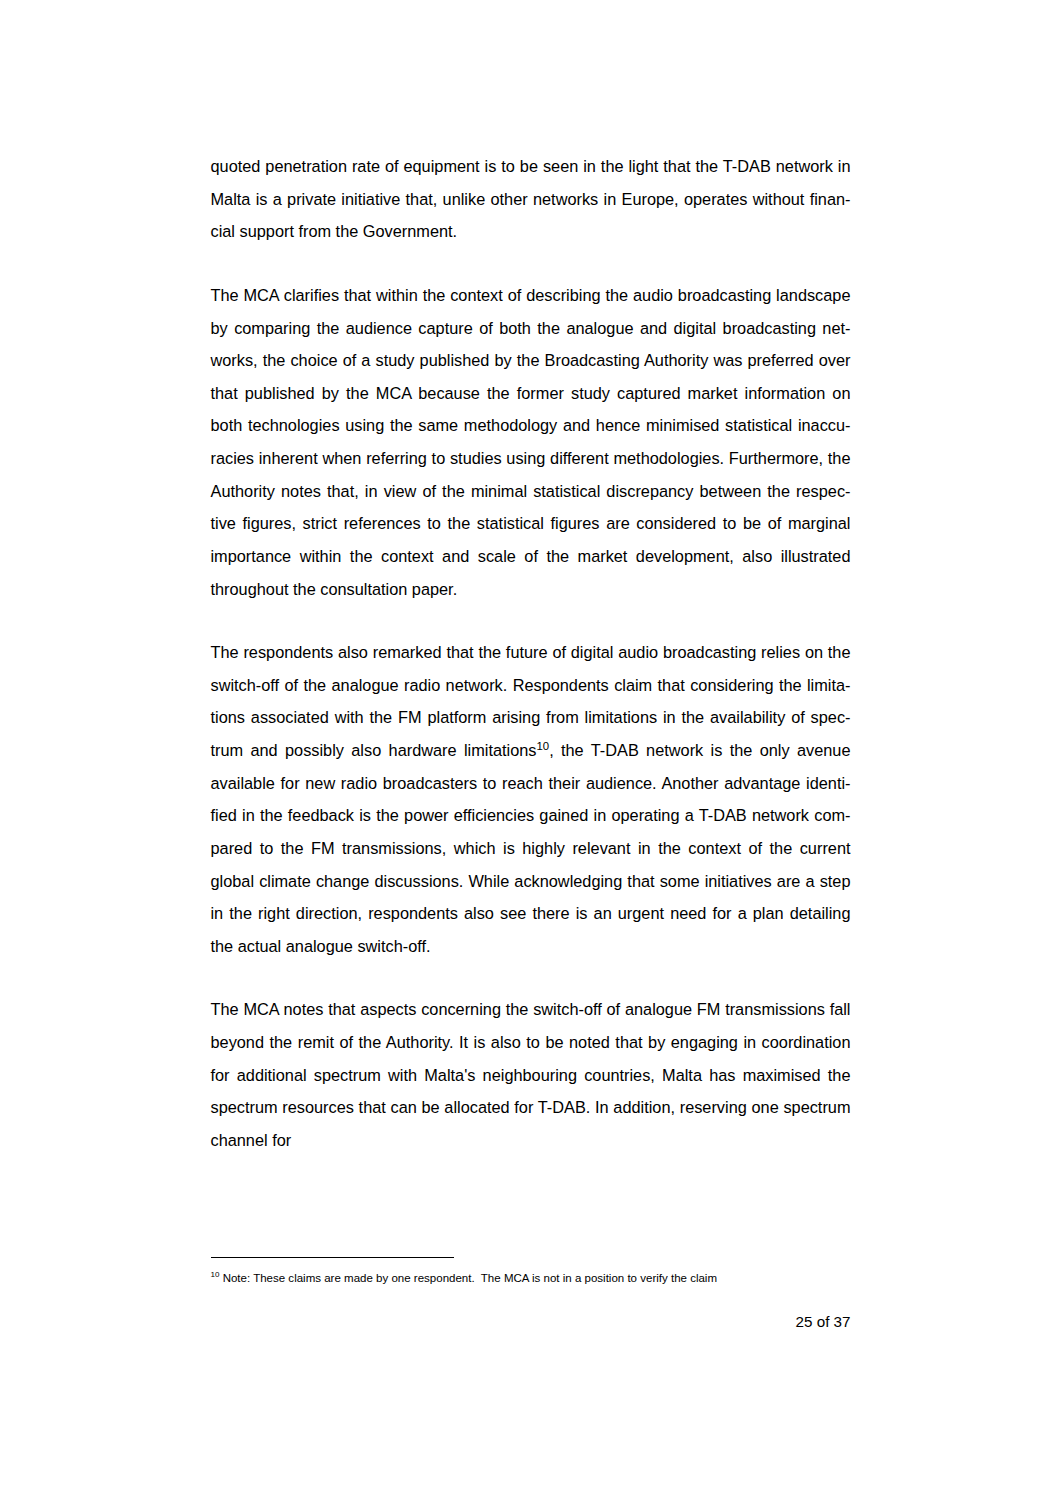quoted penetration rate of equipment is to be seen in the light that the T-DAB network in Malta is a private initiative that, unlike other networks in Europe, operates without financial support from the Government.
The MCA clarifies that within the context of describing the audio broadcasting landscape by comparing the audience capture of both the analogue and digital broadcasting networks, the choice of a study published by the Broadcasting Authority was preferred over that published by the MCA because the former study captured market information on both technologies using the same methodology and hence minimised statistical inaccuracies inherent when referring to studies using different methodologies. Furthermore, the Authority notes that, in view of the minimal statistical discrepancy between the respective figures, strict references to the statistical figures are considered to be of marginal importance within the context and scale of the market development, also illustrated throughout the consultation paper.
The respondents also remarked that the future of digital audio broadcasting relies on the switch-off of the analogue radio network. Respondents claim that considering the limitations associated with the FM platform arising from limitations in the availability of spectrum and possibly also hardware limitations10, the T-DAB network is the only avenue available for new radio broadcasters to reach their audience. Another advantage identified in the feedback is the power efficiencies gained in operating a T-DAB network compared to the FM transmissions, which is highly relevant in the context of the current global climate change discussions. While acknowledging that some initiatives are a step in the right direction, respondents also see there is an urgent need for a plan detailing the actual analogue switch-off.
The MCA notes that aspects concerning the switch-off of analogue FM transmissions fall beyond the remit of the Authority. It is also to be noted that by engaging in coordination for additional spectrum with Malta's neighbouring countries, Malta has maximised the spectrum resources that can be allocated for T-DAB. In addition, reserving one spectrum channel for
10 Note: These claims are made by one respondent. The MCA is not in a position to verify the claim
25 of 37